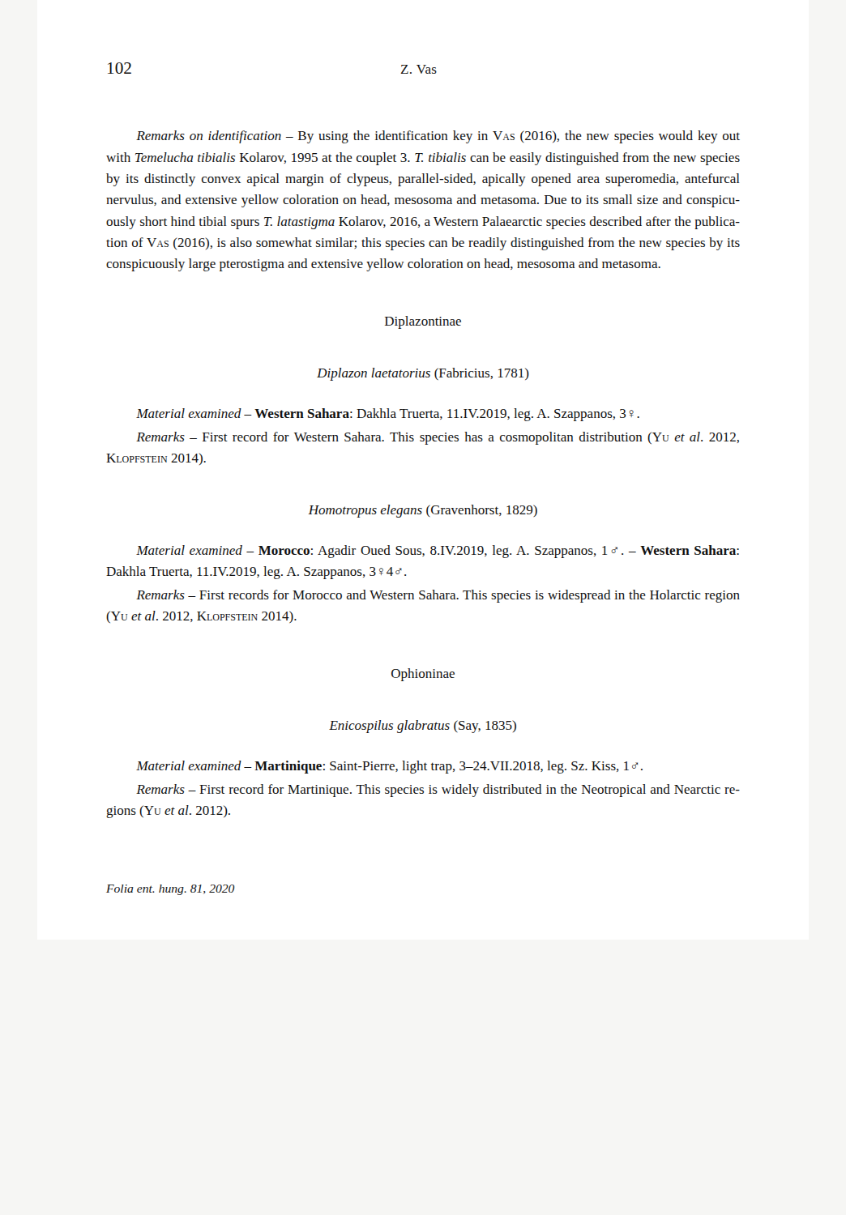102
Z. Vas
Remarks on identification – By using the identification key in Vas (2016), the new species would key out with Temelucha tibialis Kolarov, 1995 at the couplet 3. T. tibialis can be easily distinguished from the new species by its distinctly convex apical margin of clypeus, parallel-sided, apically opened area superomedia, antefurcal nervulus, and extensive yellow coloration on head, mesosoma and metasoma. Due to its small size and conspicuously short hind tibial spurs T. latastigma Kolarov, 2016, a Western Palaearctic species described after the publication of Vas (2016), is also somewhat similar; this species can be readily distinguished from the new species by its conspicuously large pterostigma and extensive yellow coloration on head, mesosoma and metasoma.
Diplazontinae
Diplazon laetatorius (Fabricius, 1781)
Material examined – Western Sahara: Dakhla Truerta, 11.IV.2019, leg. A. Szappanos, 3♀.
Remarks – First record for Western Sahara. This species has a cosmopolitan distribution (Yu et al. 2012, Klopfstein 2014).
Homotropus elegans (Gravenhorst, 1829)
Material examined – Morocco: Agadir Oued Sous, 8.IV.2019, leg. A. Szappanos, 1♂. – Western Sahara: Dakhla Truerta, 11.IV.2019, leg. A. Szappanos, 3♀4♂.
Remarks – First records for Morocco and Western Sahara. This species is widespread in the Holarctic region (Yu et al. 2012, Klopfstein 2014).
Ophioninae
Enicospilus glabratus (Say, 1835)
Material examined – Martinique: Saint-Pierre, light trap, 3–24.VII.2018, leg. Sz. Kiss, 1♂.
Remarks – First record for Martinique. This species is widely distributed in the Neotropical and Nearctic regions (Yu et al. 2012).
Folia ent. hung. 81, 2020